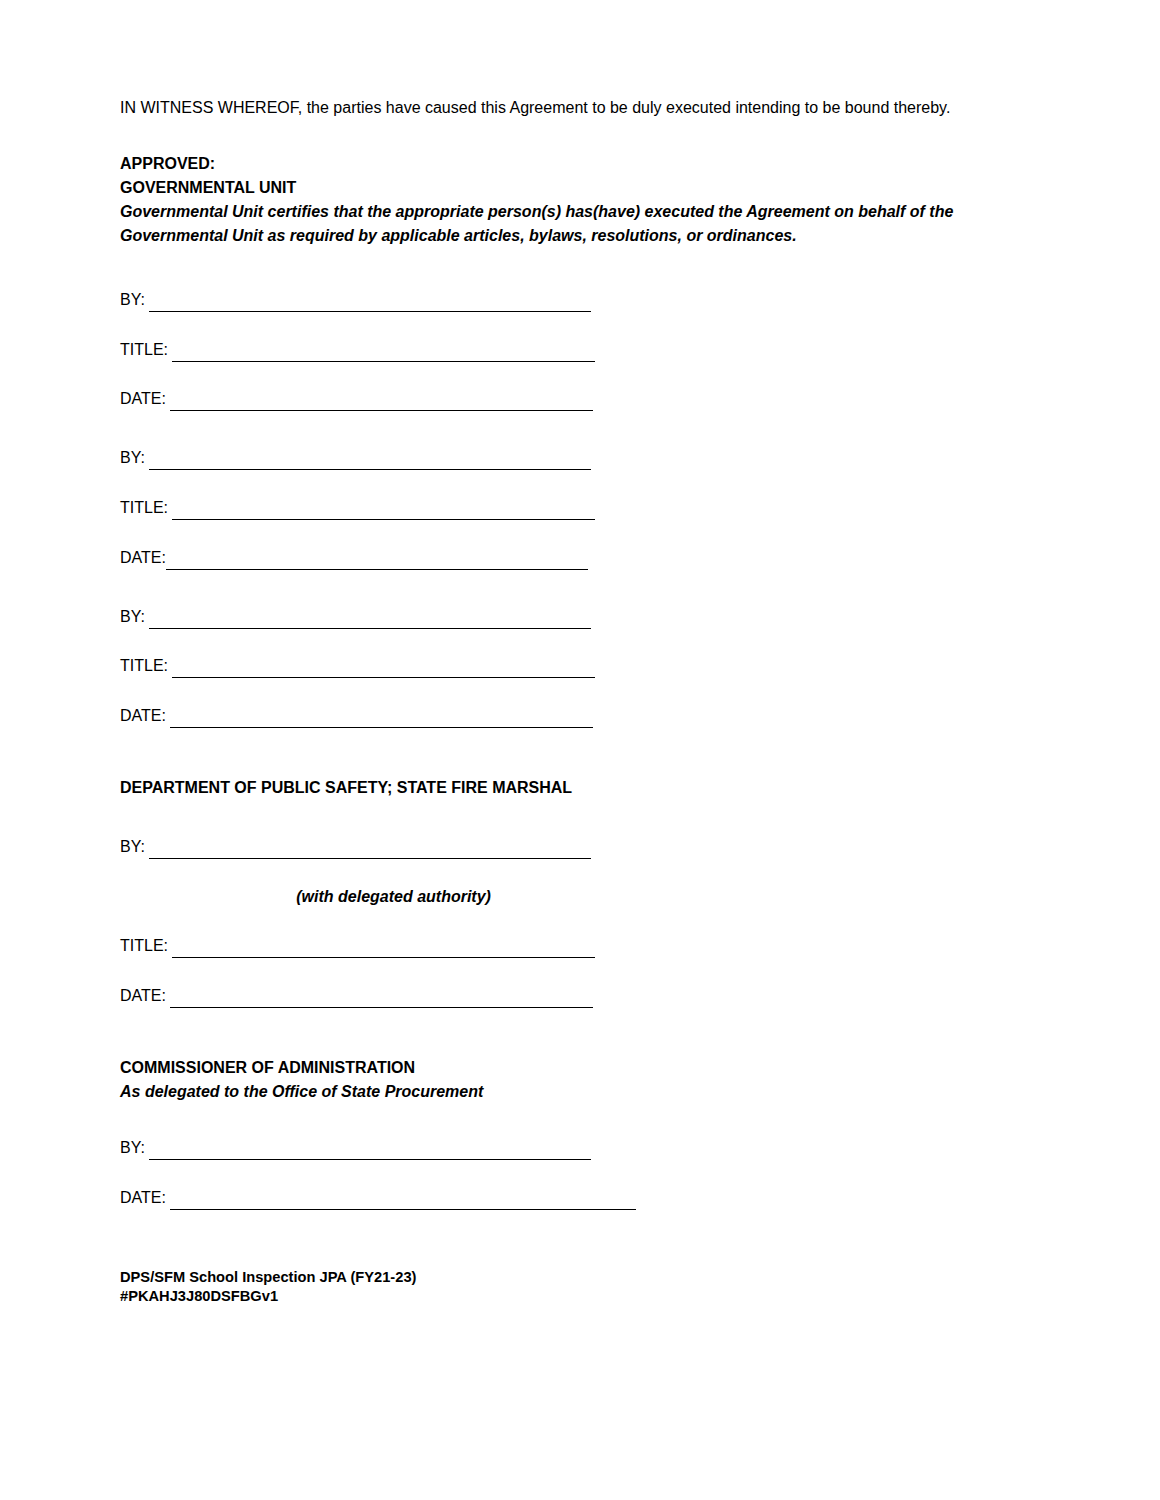IN WITNESS WHEREOF, the parties have caused this Agreement to be duly executed intending to be bound thereby.
APPROVED:
GOVERNMENTAL UNIT
Governmental Unit certifies that the appropriate person(s) has(have) executed the Agreement on behalf of the Governmental Unit as required by applicable articles, bylaws, resolutions, or ordinances.
BY:
TITLE:
DATE:
BY:
TITLE:
DATE:
BY:
TITLE:
DATE:
DEPARTMENT OF PUBLIC SAFETY; STATE FIRE MARSHAL
BY:
(with delegated authority)
TITLE:
DATE:
COMMISSIONER OF ADMINISTRATION
As delegated to the Office of State Procurement
BY:
DATE:
DPS/SFM School Inspection JPA (FY21-23)
#PKAHJ3J80DSFBGv1